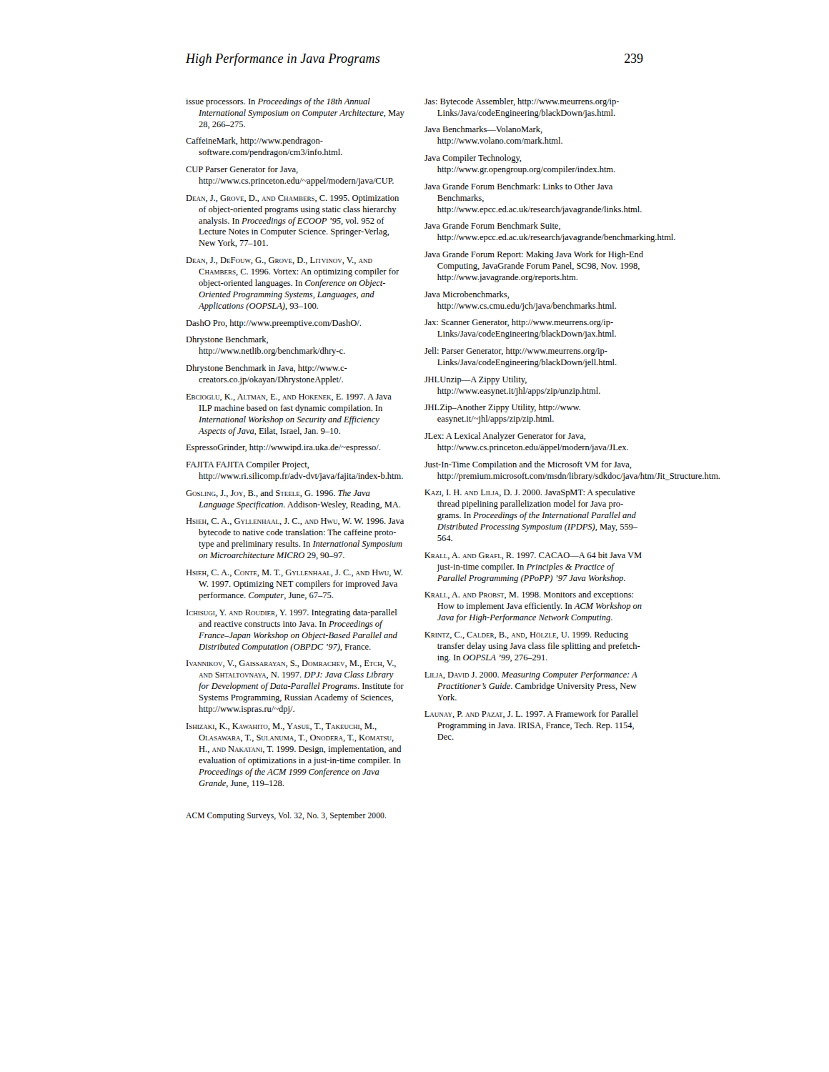High Performance in Java Programs
239
issue processors. In Proceedings of the 18th Annual International Symposium on Computer Architecture, May 28, 266–275.
CaffeineMark, http://www.pendragon-software.com/pendragon/cm3/info.html.
CUP Parser Generator for Java, http://www.cs.princeton.edu/~appel/modern/java/CUP.
Dean, J., Grove, D., and Chambers, C. 1995. Optimization of object-oriented programs using static class hierarchy analysis. In Proceedings of ECOOP ’95, vol. 952 of Lecture Notes in Computer Science. Springer-Verlag, New York, 77–101.
Dean, J., DeFouw, G., Grove, D., Litvinov, V., and Chambers, C. 1996. Vortex: An optimizing compiler for object-oriented languages. In Conference on Object-Oriented Programming Systems, Languages, and Applications (OOPSLA), 93–100.
DashO Pro, http://www.preemptive.com/DashO/.
Dhrystone Benchmark, http://www.netlib.org/benchmark/dhry-c.
Dhrystone Benchmark in Java, http://www.c-creators.co.jp/okayan/DhrystoneApplet/.
Ebcioglu, K., Altman, E., and Hokenek, E. 1997. A Java ILP machine based on fast dynamic compilation. In International Workshop on Security and Efficiency Aspects of Java, Eilat, Israel, Jan. 9–10.
EspressoGrinder, http://wwwipd.ira.uka.de/~espresso/.
FAJITA FAJITA Compiler Project, http://www.ri.silicomp.fr/adv-dvt/java/fajita/index-b.htm.
Gosling, J., Joy, B., and Steele, G. 1996. The Java Language Specification. Addison-Wesley, Reading, MA.
Hsieh, C. A., Gyllenhaal, J. C., and Hwu, W. W. 1996. Java bytecode to native code translation: The caffeine prototype and preliminary results. In International Symposium on Microarchitecture MICRO 29, 90–97.
Hsieh, C. A., Conte, M. T., Gyllenhaal, J. C., and Hwu, W. W. 1997. Optimizing NET compilers for improved Java performance. Computer, June, 67–75.
Ichisugi, Y. and Roudier, Y. 1997. Integrating data-parallel and reactive constructs into Java. In Proceedings of France–Japan Workshop on Object-Based Parallel and Distributed Computation (OBPDC ’97), France.
Ivannikov, V., Gaissarayan, S., Domrachev, M., Etch, V., and Shtaltovnaya, N. 1997. DPJ: Java Class Library for Development of Data-Parallel Programs. Institute for Systems Programming, Russian Academy of Sciences, http://www.ispras.ru/~dpj/.
Ishizaki, K., Kawahito, M., Yasue, T., Takeuchi, M., Olasawara, T., Sulanuma, T., Onodera, T., Komatsu, H., and Nakatani, T. 1999. Design, implementation, and evaluation of optimizations in a just-in-time compiler. In Proceedings of the ACM 1999 Conference on Java Grande, June, 119–128.
Jas: Bytecode Assembler, http://www.meurrens.org/ip-Links/Java/codeEngineering/blackDown/jas.html.
Java Benchmarks—VolanoMark, http://www.volano.com/mark.html.
Java Compiler Technology, http://www.gr.opengroup.org/compiler/index.htm.
Java Grande Forum Benchmark: Links to Other Java Benchmarks, http://www.epcc.ed.ac.uk/research/javagrande/links.html.
Java Grande Forum Benchmark Suite, http://www.epcc.ed.ac.uk/research/javagrande/benchmarking.html.
Java Grande Forum Report: Making Java Work for High-End Computing, JavaGrande Forum Panel, SC98, Nov. 1998, http://www.javagrande.org/reports.htm.
Java Microbenchmarks, http://www.cs.cmu.edu/jch/java/benchmarks.html.
Jax: Scanner Generator, http://www.meurrens.org/ip-Links/Java/codeEngineering/blackDown/jax.html.
Jell: Parser Generator, http://www.meurrens.org/ip-Links/Java/codeEngineering/blackDown/jell.html.
JHLUnzip—A Zippy Utility, http://www.easynet.it/jhl/apps/zip/unzip.html.
JHLZip–Another Zippy Utility, http://www. easynet.it/~jhl/apps/zip/zip.html.
JLex: A Lexical Analyzer Generator for Java, http://www.cs.princeton.edu/āppel/modern/java/JLex.
Just-In-Time Compilation and the Microsoft VM for Java, http://premium.microsoft.com/msdn/library/sdkdoc/java/htm/Jit_Structure.htm.
Kazi, I. H. and Lilja, D. J. 2000. JavaSpMT: A speculative thread pipelining parallelization model for Java programs. In Proceedings of the International Parallel and Distributed Processing Symposium (IPDPS), May, 559–564.
Krall, A. and Grafl, R. 1997. CACAO—A 64 bit Java VM just-in-time compiler. In Principles & Practice of Parallel Programming (PPoPP) ’97 Java Workshop.
Krall, A. and Probst, M. 1998. Monitors and exceptions: How to implement Java efficiently. In ACM Workshop on Java for High-Performance Network Computing.
Krintz, C., Calder, B., and, Hölzle, U. 1999. Reducing transfer delay using Java class file splitting and prefetching. In OOPSLA ’99, 276–291.
Lilja, David J. 2000. Measuring Computer Performance: A Practitioner’s Guide. Cambridge University Press, New York.
Launay, P. and Pazat, J. L. 1997. A Framework for Parallel Programming in Java. IRISA, France, Tech. Rep. 1154, Dec.
ACM Computing Surveys, Vol. 32, No. 3, September 2000.